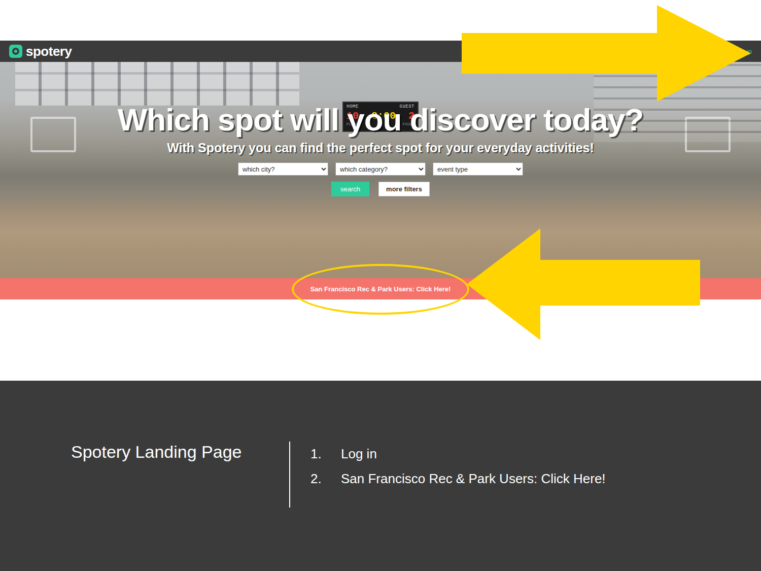HOME GUEST
108:002
PLAYER FOULS
spotery
login / sign up
Which spot will you discover today?
With Spotery you can find the perfect spot for your everyday activities!
which city? which category? event type
search more filters
San Francisco Rec & Park Users: Click Here!
Spotery Landing Page
Log in
San Francisco Rec & Park Users: Click Here!